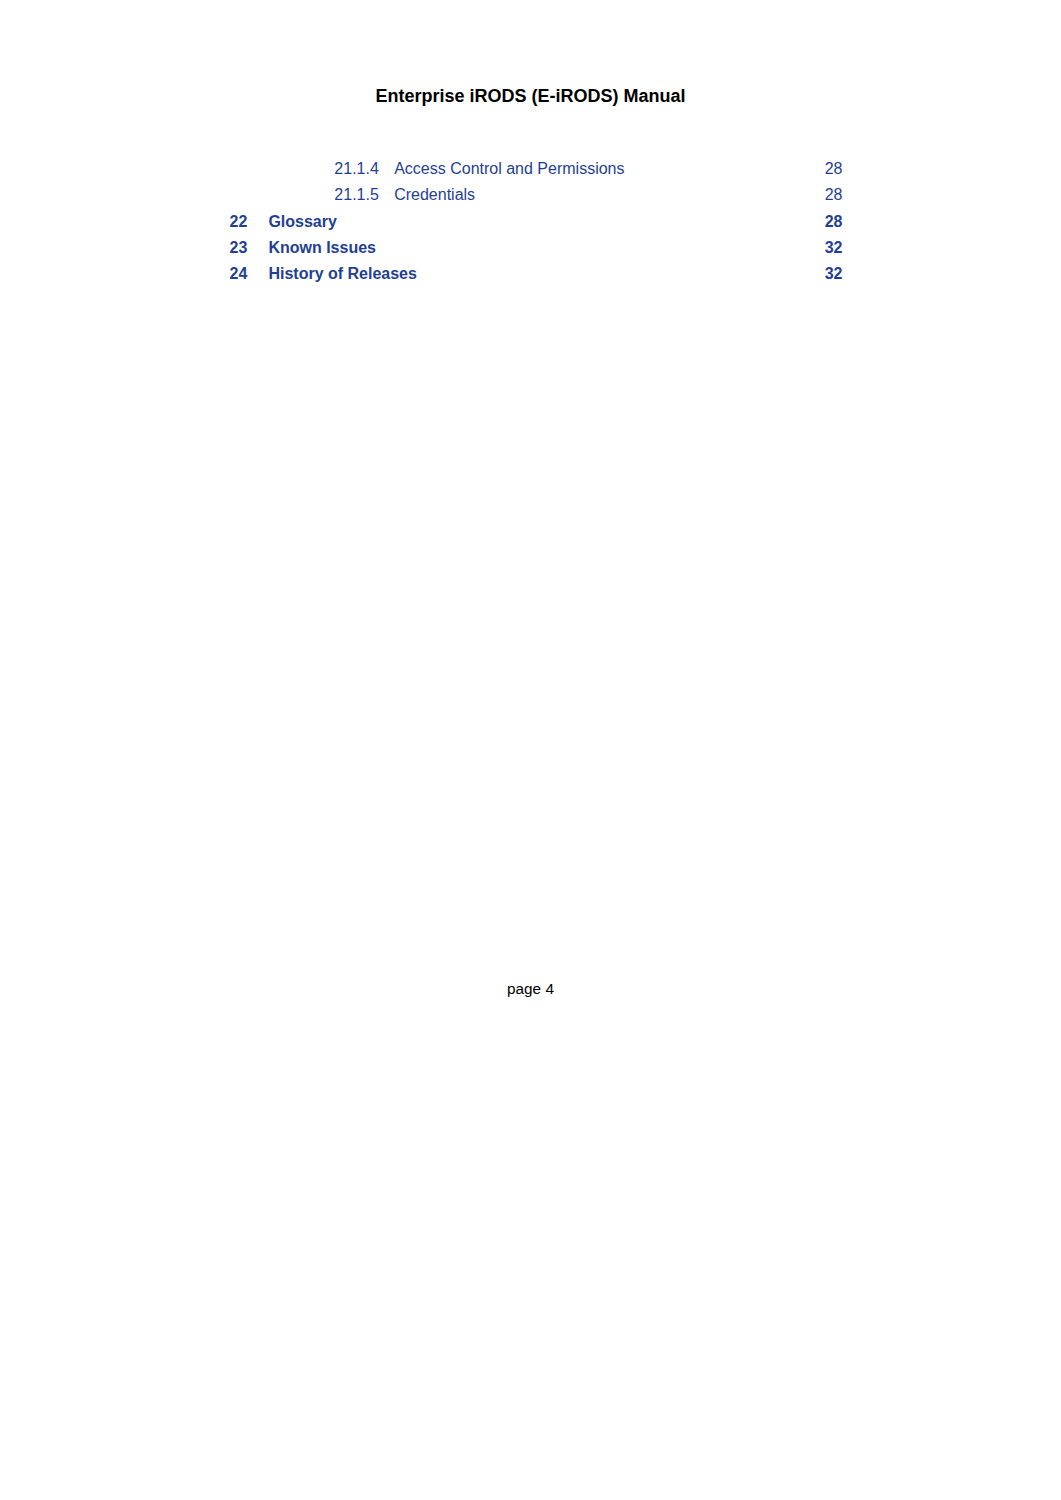Enterprise iRODS (E-iRODS) Manual
21.1.4 Access Control and Permissions 28
21.1.5 Credentials 28
22 Glossary 28
23 Known Issues 32
24 History of Releases 32
page 4